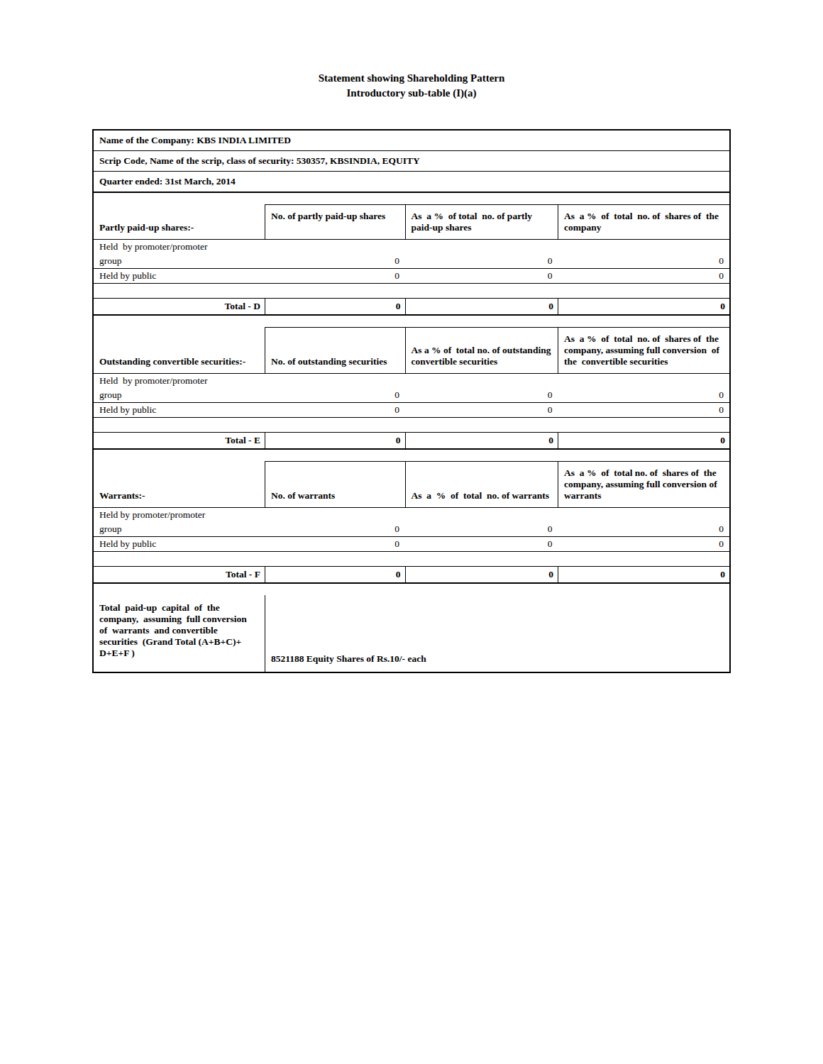Statement showing Shareholding Pattern
Introductory sub-table (I)(a)
| Name of the Company: KBS INDIA LIMITED |
| Scrip Code, Name of the scrip, class of security: 530357, KBSINDIA, EQUITY |
| Quarter ended: 31st March, 2014 |
| Partly paid-up shares:- | No. of partly paid-up shares | As a % of total no. of partly paid-up shares | As a % of total no. of shares of the company |
| Held by promoter/promoter | | | |
| group | 0 | 0 | 0 |
| Held by public | 0 | 0 | 0 |
| Total - D | 0 | 0 | 0 |
| Outstanding convertible securities:- | No. of outstanding securities | As a % of total no. of outstanding convertible securities | As a % of total no. of shares of the company, assuming full conversion of the convertible securities |
| Held by promoter/promoter | | | |
| group | 0 | 0 | 0 |
| Held by public | 0 | 0 | 0 |
| Total - E | 0 | 0 | 0 |
| Warrants:- | No. of warrants | As a % of total no. of warrants | As a % of total no. of shares of the company, assuming full conversion of warrants |
| Held by promoter/promoter | | | |
| group | 0 | 0 | 0 |
| Held by public | 0 | 0 | 0 |
| Total - F | 0 | 0 | 0 |
| Total paid-up capital of the company, assuming full conversion of warrants and convertible securities (Grand Total (A+B+C)+ D+E+F ) | 8521188 Equity Shares of Rs.10/- each |